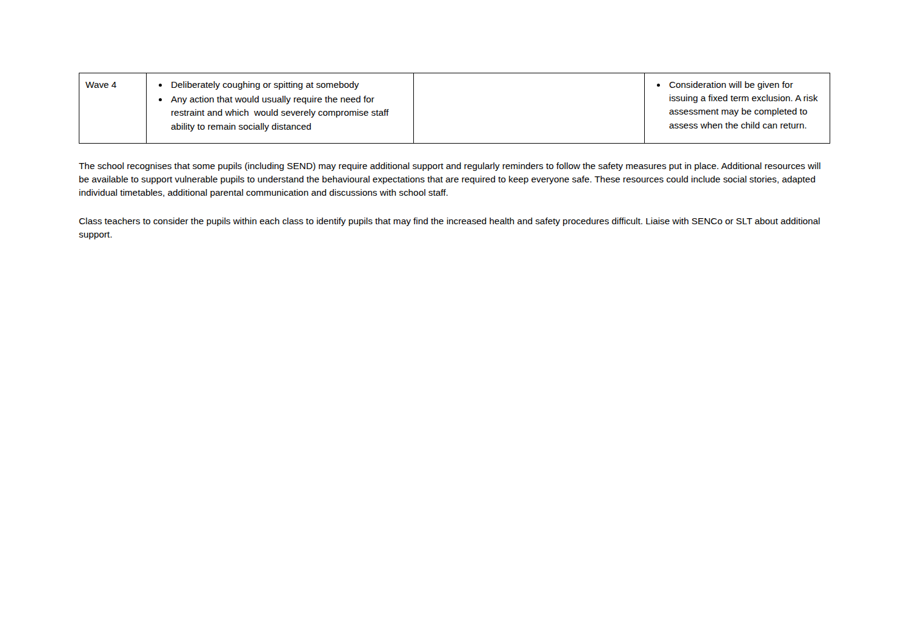| Wave 4 | Deliberately coughing or spitting at somebody Any action that would usually require the need for restraint and which would severely compromise staff ability to remain socially distanced | | Consideration will be given for issuing a fixed term exclusion. A risk assessment may be completed to assess when the child can return. |
The school recognises that some pupils (including SEND) may require additional support and regularly reminders to follow the safety measures put in place. Additional resources will be available to support vulnerable pupils to understand the behavioural expectations that are required to keep everyone safe. These resources could include social stories, adapted individual timetables, additional parental communication and discussions with school staff.
Class teachers to consider the pupils within each class to identify pupils that may find the increased health and safety procedures difficult. Liaise with SENCo or SLT about additional support.